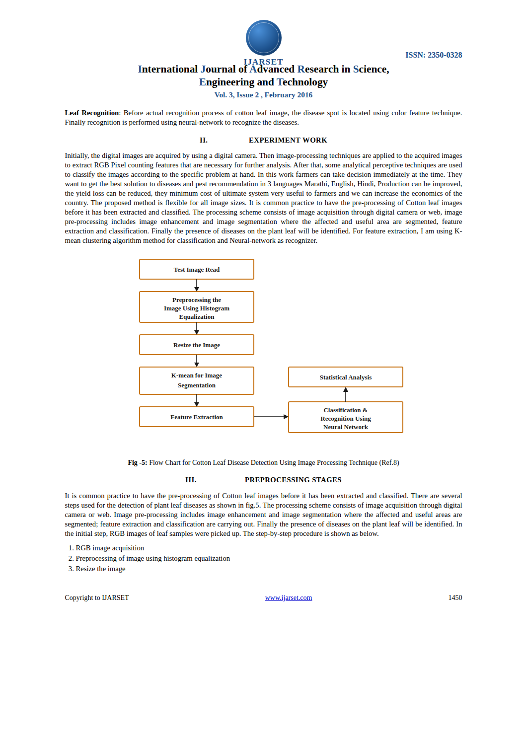IJARSET
ISSN: 2350-0328
International Journal of Advanced Research in Science,
Engineering and Technology
Vol. 3, Issue 2 , February 2016
Leaf Recognition: Before actual recognition process of cotton leaf image, the disease spot is located using color feature technique. Finally recognition is performed using neural-network to recognize the diseases.
II. EXPERIMENT WORK
Initially, the digital images are acquired by using a digital camera. Then image-processing techniques are applied to the acquired images to extract RGB Pixel counting features that are necessary for further analysis. After that, some analytical perceptive techniques are used to classify the images according to the specific problem at hand. In this work farmers can take decision immediately at the time. They want to get the best solution to diseases and pest recommendation in 3 languages Marathi, English, Hindi, Production can be improved, the yield loss can be reduced, they minimum cost of ultimate system very useful to farmers and we can increase the economics of the country. The proposed method is flexible for all image sizes. It is common practice to have the pre-processing of Cotton leaf images before it has been extracted and classified. The processing scheme consists of image acquisition through digital camera or web, image pre-processing includes image enhancement and image segmentation where the affected and useful area are segmented, feature extraction and classification. Finally the presence of diseases on the plant leaf will be identified. For feature extraction, I am using K-mean clustering algorithm method for classification and Neural-network as recognizer.
Test Image Read Preprocessing the Image Using Histogram Equalization Resize the Image K-mean for Image Segmentation Feature Extraction Statistical Analysis Classification & Recognition Using Neural Network
Fig -5: Flow Chart for Cotton Leaf Disease Detection Using Image Processing Technique (Ref.8)
III. PREPROCESSING STAGES
It is common practice to have the pre-processing of Cotton leaf images before it has been extracted and classified. There are several steps used for the detection of plant leaf diseases as shown in fig.5. The processing scheme consists of image acquisition through digital camera or web. Image pre-processing includes image enhancement and image segmentation where the affected and useful areas are segmented; feature extraction and classification are carrying out. Finally the presence of diseases on the plant leaf will be identified. In the initial step, RGB images of leaf samples were picked up. The step-by-step procedure is shown as below.
RGB image acquisition
Preprocessing of image using histogram equalization
Resize the image
Copyright to IJARSET www.ijarset.com 1450